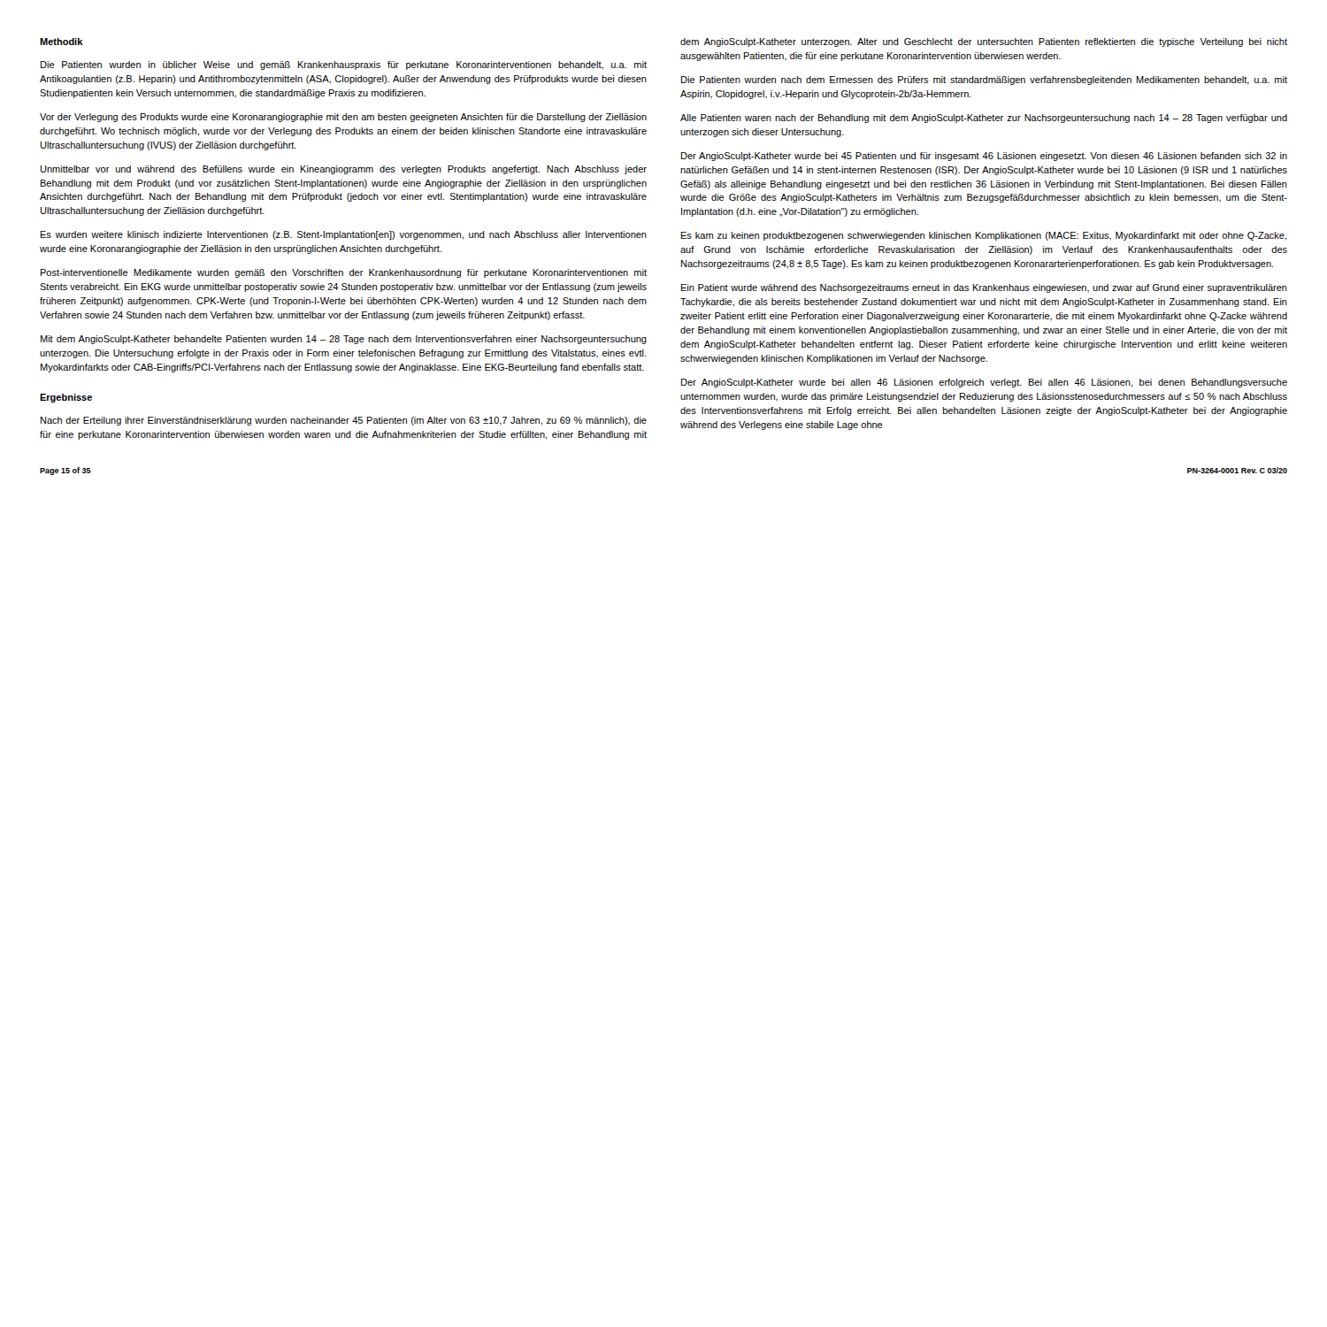Methodik
Die Patienten wurden in üblicher Weise und gemäß Krankenhauspraxis für perkutane Koronarinterventionen behandelt, u.a. mit Antikoagulantien (z.B. Heparin) und Antithrombozytenmitteln (ASA, Clopidogrel). Außer der Anwendung des Prüfprodukts wurde bei diesen Studienpatienten kein Versuch unternommen, die standardmäßige Praxis zu modifizieren.
Vor der Verlegung des Produkts wurde eine Koronarangiographie mit den am besten geeigneten Ansichten für die Darstellung der Zielläsion durchgeführt. Wo technisch möglich, wurde vor der Verlegung des Produkts an einem der beiden klinischen Standorte eine intravaskuläre Ultraschalluntersuchung (IVUS) der Zielläsion durchgeführt.
Unmittelbar vor und während des Befüllens wurde ein Kineangiogramm des verlegten Produkts angefertigt. Nach Abschluss jeder Behandlung mit dem Produkt (und vor zusätzlichen Stent-Implantationen) wurde eine Angiographie der Zielläsion in den ursprünglichen Ansichten durchgeführt. Nach der Behandlung mit dem Prüfprodukt (jedoch vor einer evtl. Stentimplantation) wurde eine intravaskuläre Ultraschalluntersuchung der Zielläsion durchgeführt.
Es wurden weitere klinisch indizierte Interventionen (z.B. Stent-Implantation[en]) vorgenommen, und nach Abschluss aller Interventionen wurde eine Koronarangiographie der Zielläsion in den ursprünglichen Ansichten durchgeführt.
Post-interventionelle Medikamente wurden gemäß den Vorschriften der Krankenhausordnung für perkutane Koronarinterventionen mit Stents verabreicht. Ein EKG wurde unmittelbar postoperativ sowie 24 Stunden postoperativ bzw. unmittelbar vor der Entlassung (zum jeweils früheren Zeitpunkt) aufgenommen. CPK-Werte (und Troponin-I-Werte bei überhöhten CPK-Werten) wurden 4 und 12 Stunden nach dem Verfahren sowie 24 Stunden nach dem Verfahren bzw. unmittelbar vor der Entlassung (zum jeweils früheren Zeitpunkt) erfasst.
Mit dem AngioSculpt-Katheter behandelte Patienten wurden 14 – 28 Tage nach dem Interventionsverfahren einer Nachsorgeuntersuchung unterzogen. Die Untersuchung erfolgte in der Praxis oder in Form einer telefonischen Befragung zur Ermittlung des Vitalstatus, eines evtl. Myokardinfarkts oder CAB-Eingriffs/PCI-Verfahrens nach der Entlassung sowie der Anginaklasse. Eine EKG-Beurteilung fand ebenfalls statt.
Ergebnisse
Nach der Erteilung ihrer Einverständniserklärung wurden nacheinander 45 Patienten (im Alter von 63 ±10,7 Jahren, zu 69 % männlich), die für eine perkutane Koronarintervention überwiesen worden waren und die Aufnahmenkriterien der Studie erfüllten, einer Behandlung mit dem AngioSculpt-Katheter unterzogen. Alter und Geschlecht der untersuchten Patienten reflektierten die typische Verteilung bei nicht ausgewählten Patienten, die für eine perkutane Koronarintervention überwiesen werden.
Die Patienten wurden nach dem Ermessen des Prüfers mit standardmäßigen verfahrensbegleitenden Medikamenten behandelt, u.a. mit Aspirin, Clopidogrel, i.v.-Heparin und Glycoprotein-2b/3a-Hemmern.
Alle Patienten waren nach der Behandlung mit dem AngioSculpt-Katheter zur Nachsorgeuntersuchung nach 14 – 28 Tagen verfügbar und unterzogen sich dieser Untersuchung.
Der AngioSculpt-Katheter wurde bei 45 Patienten und für insgesamt 46 Läsionen eingesetzt. Von diesen 46 Läsionen befanden sich 32 in natürlichen Gefäßen und 14 in stent-internen Restenosen (ISR). Der AngioSculpt-Katheter wurde bei 10 Läsionen (9 ISR und 1 natürliches Gefäß) als alleinige Behandlung eingesetzt und bei den restlichen 36 Läsionen in Verbindung mit Stent-Implantationen. Bei diesen Fällen wurde die Größe des AngioSculpt-Katheters im Verhältnis zum Bezugsgefäßdurchmesser absichtlich zu klein bemessen, um die Stent-Implantation (d.h. eine „Vor-Dilatation") zu ermöglichen.
Es kam zu keinen produktbezogenen schwerwiegenden klinischen Komplikationen (MACE: Exitus, Myokardinfarkt mit oder ohne Q-Zacke, auf Grund von Ischämie erforderliche Revaskularisation der Zielläsion) im Verlauf des Krankenhausaufenthalts oder des Nachsorgezeitraums (24,8 ± 8,5 Tage). Es kam zu keinen produktbezogenen Koronararterienperforationen. Es gab kein Produktversagen.
Ein Patient wurde während des Nachsorgezeitraums erneut in das Krankenhaus eingewiesen, und zwar auf Grund einer supraventrikulären Tachykardie, die als bereits bestehender Zustand dokumentiert war und nicht mit dem AngioSculpt-Katheter in Zusammenhang stand. Ein zweiter Patient erlitt eine Perforation einer Diagonalverzweigung einer Koronararterie, die mit einem Myokardinfarkt ohne Q-Zacke während der Behandlung mit einem konventionellen Angioplastieballon zusammenhing, und zwar an einer Stelle und in einer Arterie, die von der mit dem AngioSculpt-Katheter behandelten entfernt lag. Dieser Patient erforderte keine chirurgische Intervention und erlitt keine weiteren schwerwiegenden klinischen Komplikationen im Verlauf der Nachsorge.
Der AngioSculpt-Katheter wurde bei allen 46 Läsionen erfolgreich verlegt. Bei allen 46 Läsionen, bei denen Behandlungsversuche unternommen wurden, wurde das primäre Leistungsendziel der Reduzierung des Läsionsstenosedurchmessers auf ≤ 50 % nach Abschluss des Interventionsverfahrens mit Erfolg erreicht. Bei allen behandelten Läsionen zeigte der AngioSculpt-Katheter bei der Angiographie während des Verlegens eine stabile Lage ohne
Page 15 of 35 PN-3264-0001 Rev. C 03/20